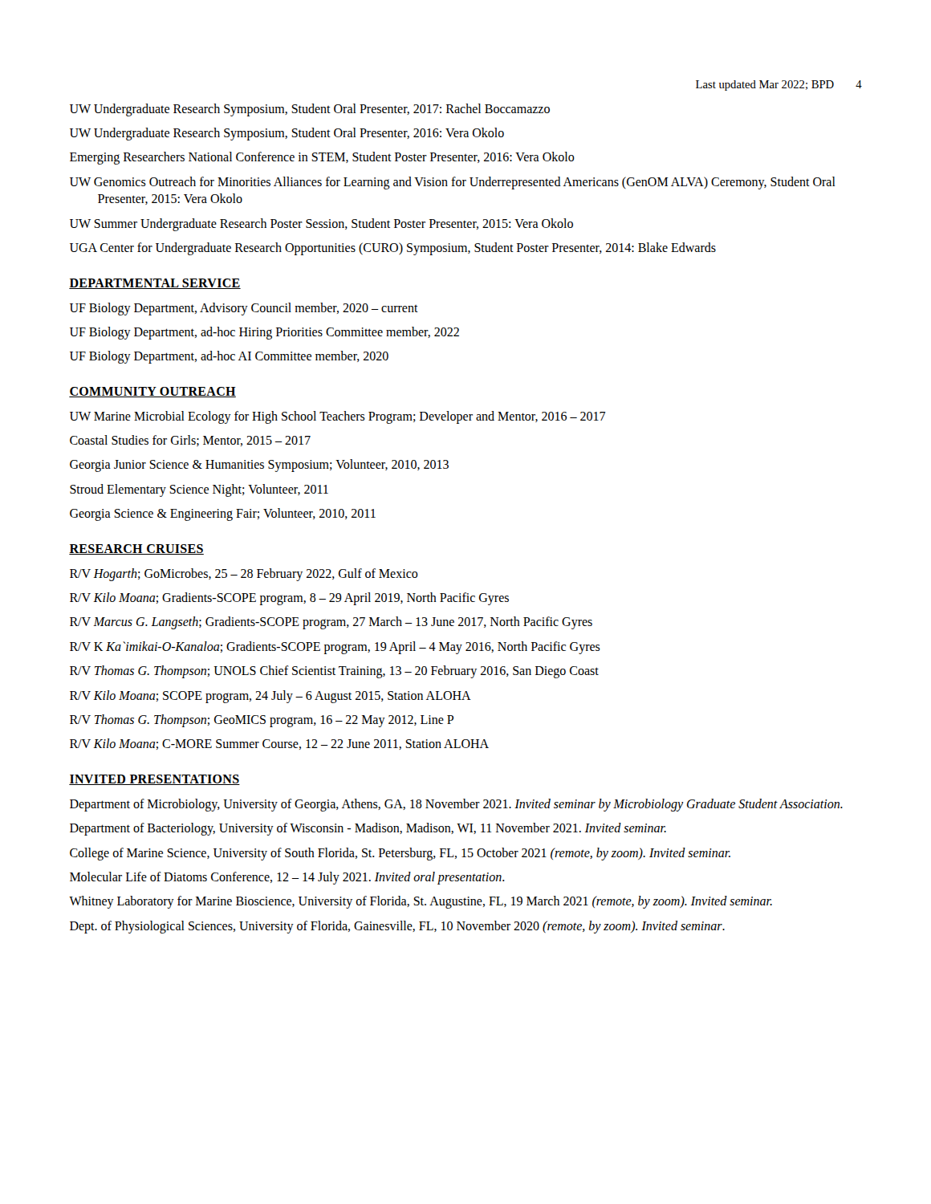Last updated Mar 2022; BPD 4
UW Undergraduate Research Symposium, Student Oral Presenter, 2017: Rachel Boccamazzo
UW Undergraduate Research Symposium, Student Oral Presenter, 2016: Vera Okolo
Emerging Researchers National Conference in STEM, Student Poster Presenter, 2016: Vera Okolo
UW Genomics Outreach for Minorities Alliances for Learning and Vision for Underrepresented Americans (GenOM ALVA) Ceremony, Student Oral Presenter, 2015: Vera Okolo
UW Summer Undergraduate Research Poster Session, Student Poster Presenter, 2015: Vera Okolo
UGA Center for Undergraduate Research Opportunities (CURO) Symposium, Student Poster Presenter, 2014: Blake Edwards
Departmental Service
UF Biology Department, Advisory Council member, 2020 – current
UF Biology Department, ad-hoc Hiring Priorities Committee member, 2022
UF Biology Department, ad-hoc AI Committee member, 2020
Community Outreach
UW Marine Microbial Ecology for High School Teachers Program; Developer and Mentor, 2016 – 2017
Coastal Studies for Girls; Mentor, 2015 – 2017
Georgia Junior Science & Humanities Symposium; Volunteer, 2010, 2013
Stroud Elementary Science Night; Volunteer, 2011
Georgia Science & Engineering Fair; Volunteer, 2010, 2011
Research Cruises
R/V Hogarth; GoMicrobes, 25 – 28 February 2022, Gulf of Mexico
R/V Kilo Moana; Gradients-SCOPE program, 8 – 29 April 2019, North Pacific Gyres
R/V Marcus G. Langseth; Gradients-SCOPE program, 27 March – 13 June 2017, North Pacific Gyres
R/V K Ka`imikai-O-Kanaloa; Gradients-SCOPE program, 19 April – 4 May 2016, North Pacific Gyres
R/V Thomas G. Thompson; UNOLS Chief Scientist Training, 13 – 20 February 2016, San Diego Coast
R/V Kilo Moana; SCOPE program, 24 July – 6 August 2015, Station ALOHA
R/V Thomas G. Thompson; GeoMICS program, 16 – 22 May 2012, Line P
R/V Kilo Moana; C-MORE Summer Course, 12 – 22 June 2011, Station ALOHA
Invited Presentations
Department of Microbiology, University of Georgia, Athens, GA, 18 November 2021. Invited seminar by Microbiology Graduate Student Association.
Department of Bacteriology, University of Wisconsin - Madison, Madison, WI, 11 November 2021. Invited seminar.
College of Marine Science, University of South Florida, St. Petersburg, FL, 15 October 2021 (remote, by zoom). Invited seminar.
Molecular Life of Diatoms Conference, 12 – 14 July 2021. Invited oral presentation.
Whitney Laboratory for Marine Bioscience, University of Florida, St. Augustine, FL, 19 March 2021 (remote, by zoom). Invited seminar.
Dept. of Physiological Sciences, University of Florida, Gainesville, FL, 10 November 2020 (remote, by zoom). Invited seminar.